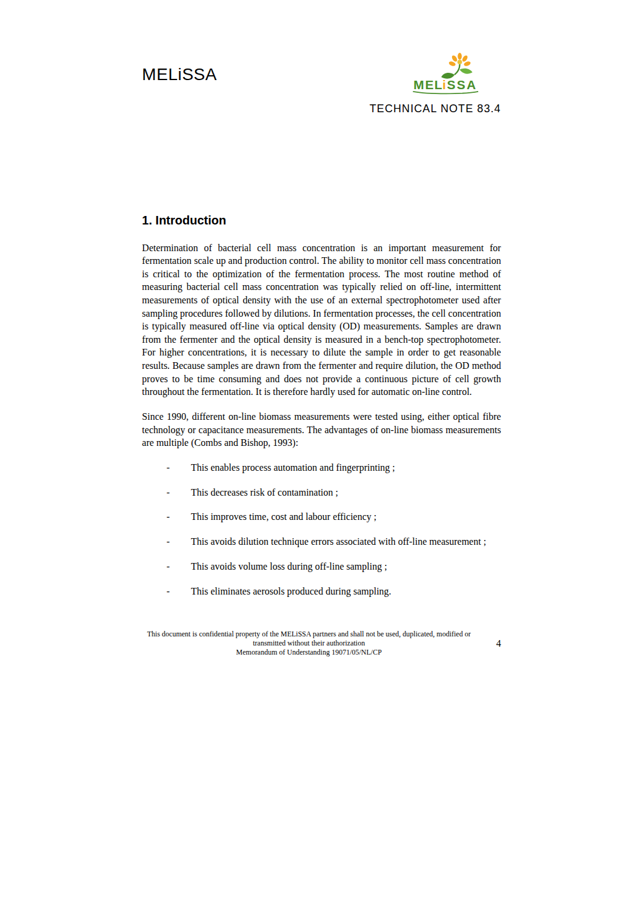MELiSSA
M E L i S S A
TECHNICAL NOTE 83.4
1. Introduction
Determination of bacterial cell mass concentration is an important measurement for fermentation scale up and production control. The ability to monitor cell mass concentration is critical to the optimization of the fermentation process. The most routine method of measuring bacterial cell mass concentration was typically relied on off-line, intermittent measurements of optical density with the use of an external spectrophotometer used after sampling procedures followed by dilutions. In fermentation processes, the cell concentration is typically measured off-line via optical density (OD) measurements. Samples are drawn from the fermenter and the optical density is measured in a bench-top spectrophotometer. For higher concentrations, it is necessary to dilute the sample in order to get reasonable results. Because samples are drawn from the fermenter and require dilution, the OD method proves to be time consuming and does not provide a continuous picture of cell growth throughout the fermentation. It is therefore hardly used for automatic on-line control.
Since 1990, different on-line biomass measurements were tested using, either optical fibre technology or capacitance measurements. The advantages of on-line biomass measurements are multiple (Combs and Bishop, 1993):
This enables process automation and fingerprinting ;
This decreases risk of contamination ;
This improves time, cost and labour efficiency ;
This avoids dilution technique errors associated with off-line measurement ;
This avoids volume loss during off-line sampling ;
This eliminates aerosols produced during sampling.
This document is confidential property of the MELiSSA partners and shall not be used, duplicated, modified or transmitted without their authorization
Memorandum of Understanding 19071/05/NL/CP
4